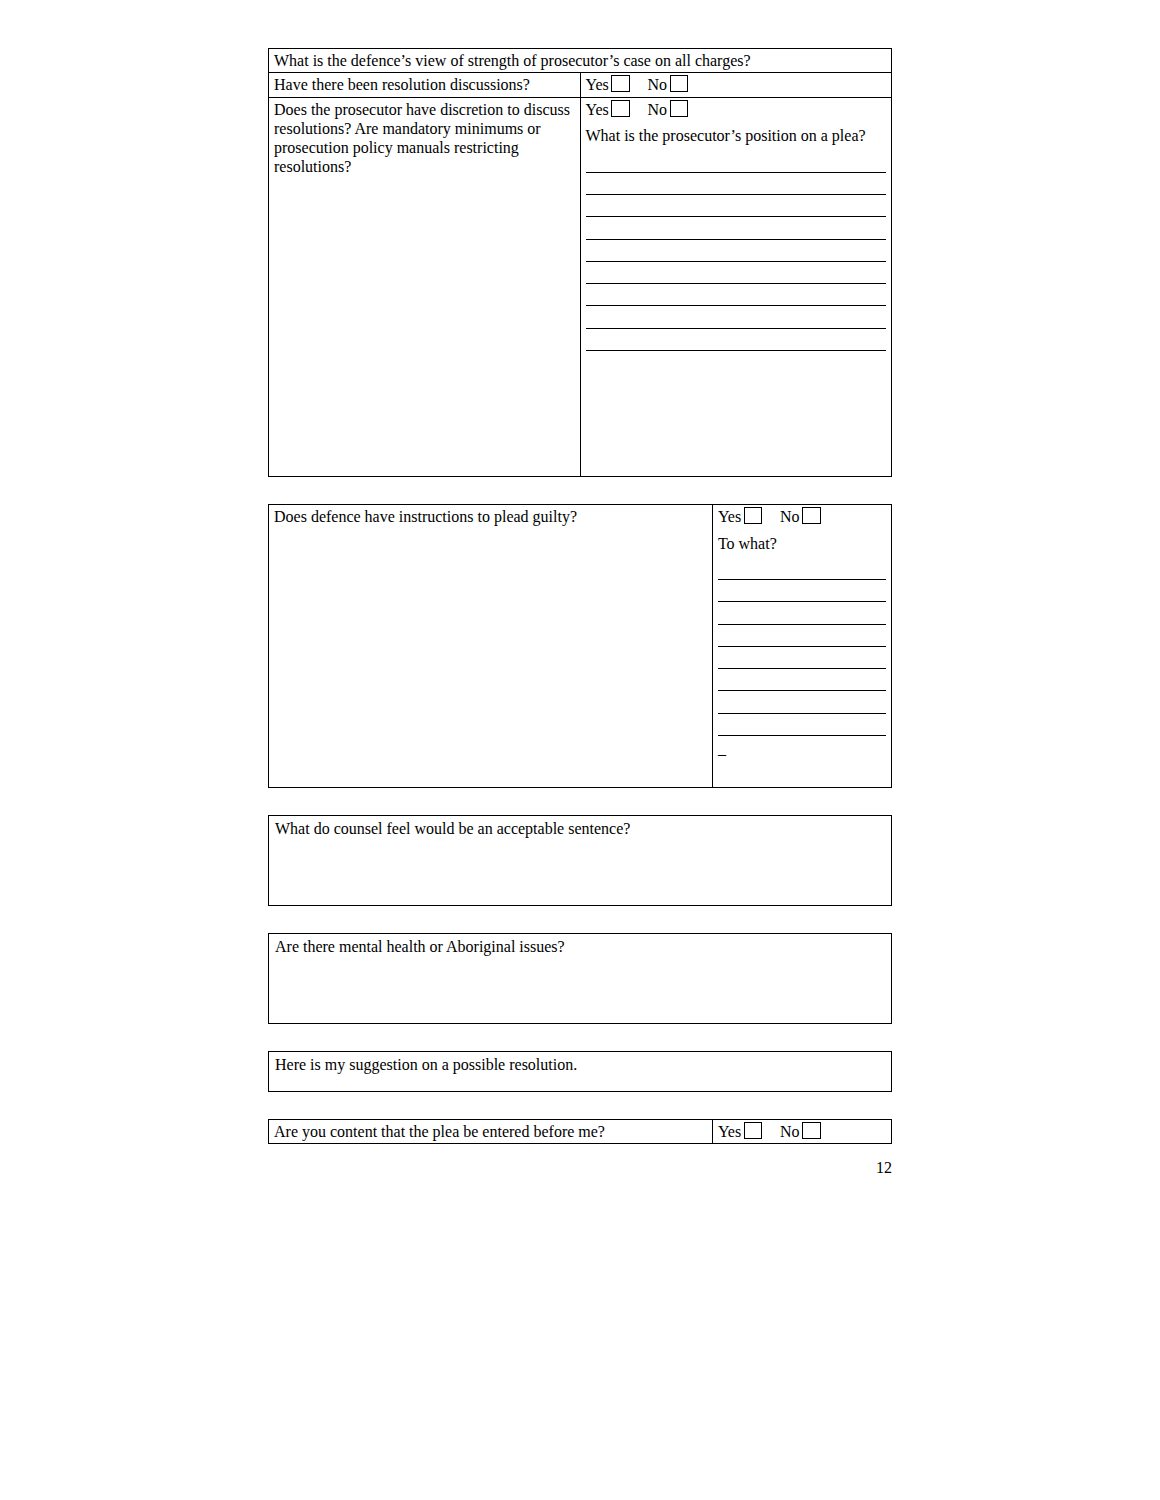| What is the defence’s view of strength of prosecutor’s case on all charges? |
| Have there been resolution discussions? | Yes No |
| Does the prosecutor have discretion to discuss resolutions? Are mandatory minimums or prosecution policy manuals restricting resolutions? | Yes No What is the prosecutor’s position on a plea? |
| Does defence have instructions to plead guilty? | Yes No To what? _ |
What do counsel feel would be an acceptable sentence?
Are there mental health or Aboriginal issues?
Here is my suggestion on a possible resolution.
| Are you content that the plea be entered before me? | Yes No |
12